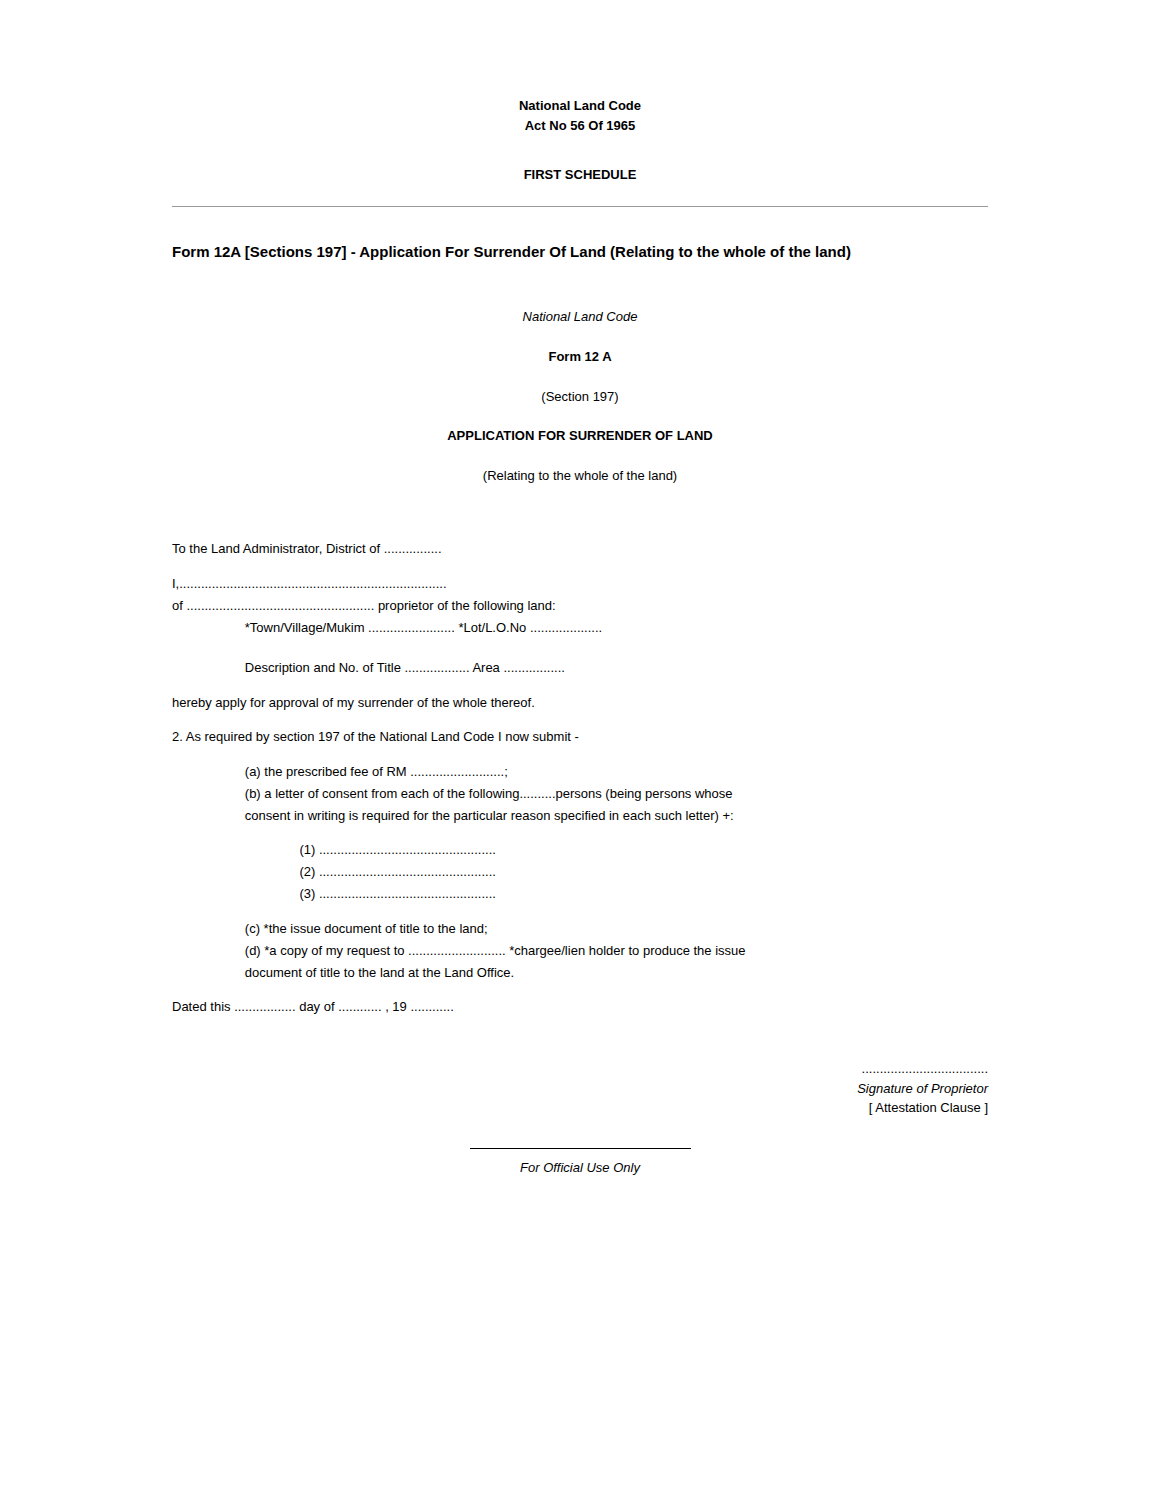National Land Code Act No 56 Of 1965
FIRST SCHEDULE
Form 12A [Sections 197] - Application For Surrender Of Land (Relating to the whole of the land)
National Land Code
Form 12 A
(Section 197)
APPLICATION FOR SURRENDER OF LAND
(Relating to the whole of the land)
To the Land Administrator, District of ................
I,..........................................................................
of .................................................... proprietor of the following land:
*Town/Village/Mukim ........................ *Lot/L.O.No ....................
Description and No. of Title .................. Area .................
hereby apply for approval of my surrender of the whole thereof.
2. As required by section 197 of the National Land Code I now submit -
(a) the prescribed fee of RM ..........................;
(b) a letter of consent from each of the following..........persons (being persons whose
consent in writing is required for the particular reason specified in each such letter) +:
(1) .................................................
(2) .................................................
(3) .................................................
(c) *the issue document of title to the land;
(d) *a copy of my request to ........................... *chargee/lien holder to produce the issue
document of title to the land at the Land Office.
Dated this ................. day of ............ , 19 ............
................................... Signature of Proprietor [ Attestation Clause ]
For Official Use Only